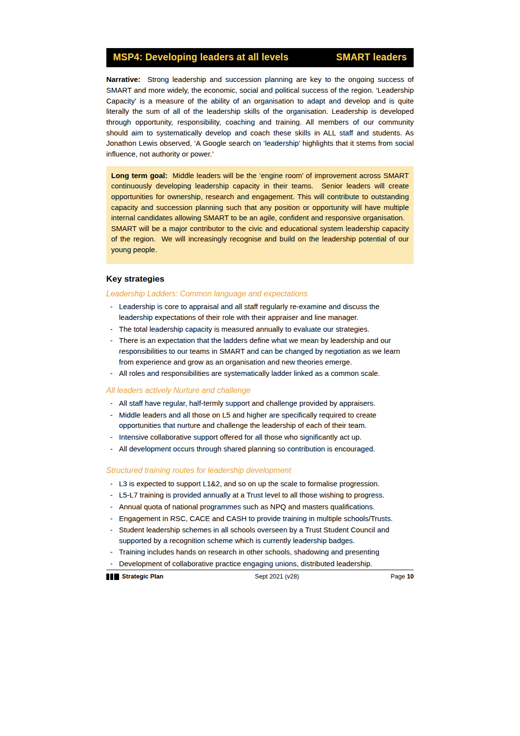MSP4: Developing leaders at all levels SMART leaders
Narrative: Strong leadership and succession planning are key to the ongoing success of SMART and more widely, the economic, social and political success of the region. ‘Leadership Capacity’ is a measure of the ability of an organisation to adapt and develop and is quite literally the sum of all of the leadership skills of the organisation. Leadership is developed through opportunity, responsibility, coaching and training. All members of our community should aim to systematically develop and coach these skills in ALL staff and students. As Jonathon Lewis observed, ‘A Google search on ‘leadership’ highlights that it stems from social influence, not authority or power.’
Long term goal: Middle leaders will be the ‘engine room’ of improvement across SMART continuously developing leadership capacity in their teams. Senior leaders will create opportunities for ownership, research and engagement. This will contribute to outstanding capacity and succession planning such that any position or opportunity will have multiple internal candidates allowing SMART to be an agile, confident and responsive organisation. SMART will be a major contributor to the civic and educational system leadership capacity of the region. We will increasingly recognise and build on the leadership potential of our young people.
Key strategies
Leadership Ladders: Common language and expectations
Leadership is core to appraisal and all staff regularly re-examine and discuss the leadership expectations of their role with their appraiser and line manager.
The total leadership capacity is measured annually to evaluate our strategies.
There is an expectation that the ladders define what we mean by leadership and our responsibilities to our teams in SMART and can be changed by negotiation as we learn from experience and grow as an organisation and new theories emerge.
All roles and responsibilities are systematically ladder linked as a common scale.
All leaders actively Nurture and challenge
All staff have regular, half-termly support and challenge provided by appraisers.
Middle leaders and all those on L5 and higher are specifically required to create opportunities that nurture and challenge the leadership of each of their team.
Intensive collaborative support offered for all those who significantly act up.
All development occurs through shared planning so contribution is encouraged.
Structured training routes for leadership development
L3 is expected to support L1&2, and so on up the scale to formalise progression.
L5-L7 training is provided annually at a Trust level to all those wishing to progress.
Annual quota of national programmes such as NPQ and masters qualifications.
Engagement in RSC, CACE and CASH to provide training in multiple schools/Trusts.
Student leadership schemes in all schools overseen by a Trust Student Council and supported by a recognition scheme which is currently leadership badges.
Training includes hands on research in other schools, shadowing and presenting
Development of collaborative practice engaging unions, distributed leadership.
Strategic Plan Sept 2021 (v28) Page 10